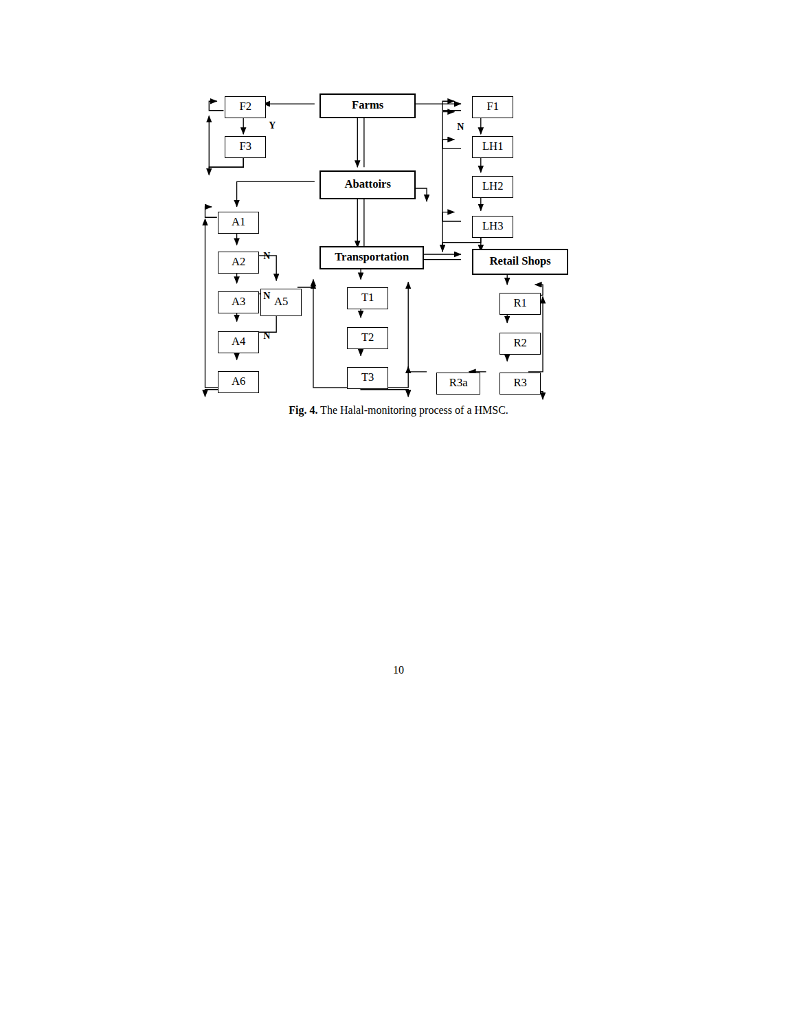Farms
Abattoirs
Transportation
Retail Shops
F2
F3
F1
LH1
LH2
LH3
A1
A2
A3
A4
A6
A5
T1
T2
T3
R1
R2
R3
R3a
Y N N N N
Fig. 4. The Halal-monitoring process of a HMSC.
10